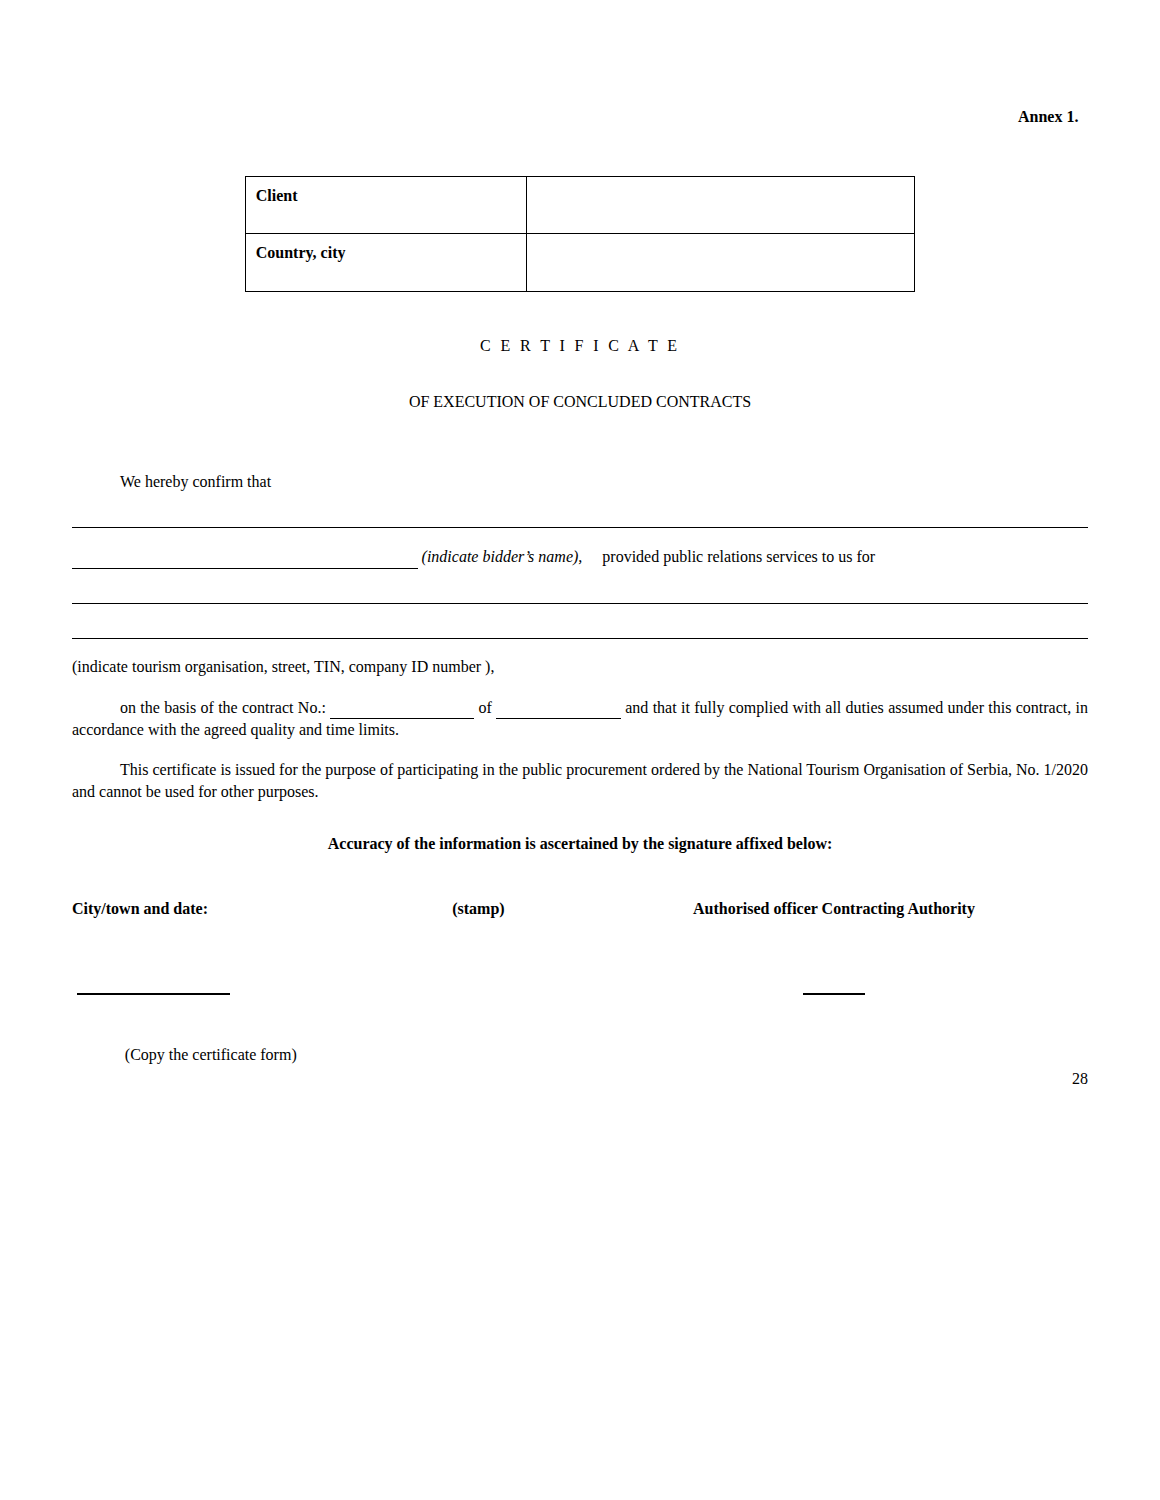Annex 1.
| Client | |
| Country, city | |
C E R T I F I C A T E
OF EXECUTION OF CONCLUDED CONTRACTS
We hereby confirm that
(indicate bidder’s name), provided public relations services to us for
(indicate tourism organisation, street, TIN, company ID number ),
on the basis of the contract No.: of and that it fully complied with all duties assumed under this contract, in accordance with the agreed quality and time limits.
This certificate is issued for the purpose of participating in the public procurement ordered by the National Tourism Organisation of Serbia, No. 1/2020 and cannot be used for other purposes.
Accuracy of the information is ascertained by the signature affixed below:
| City/town and date: | (stamp) | Authorised officer Contracting Authority |
(Copy the certificate form)
28